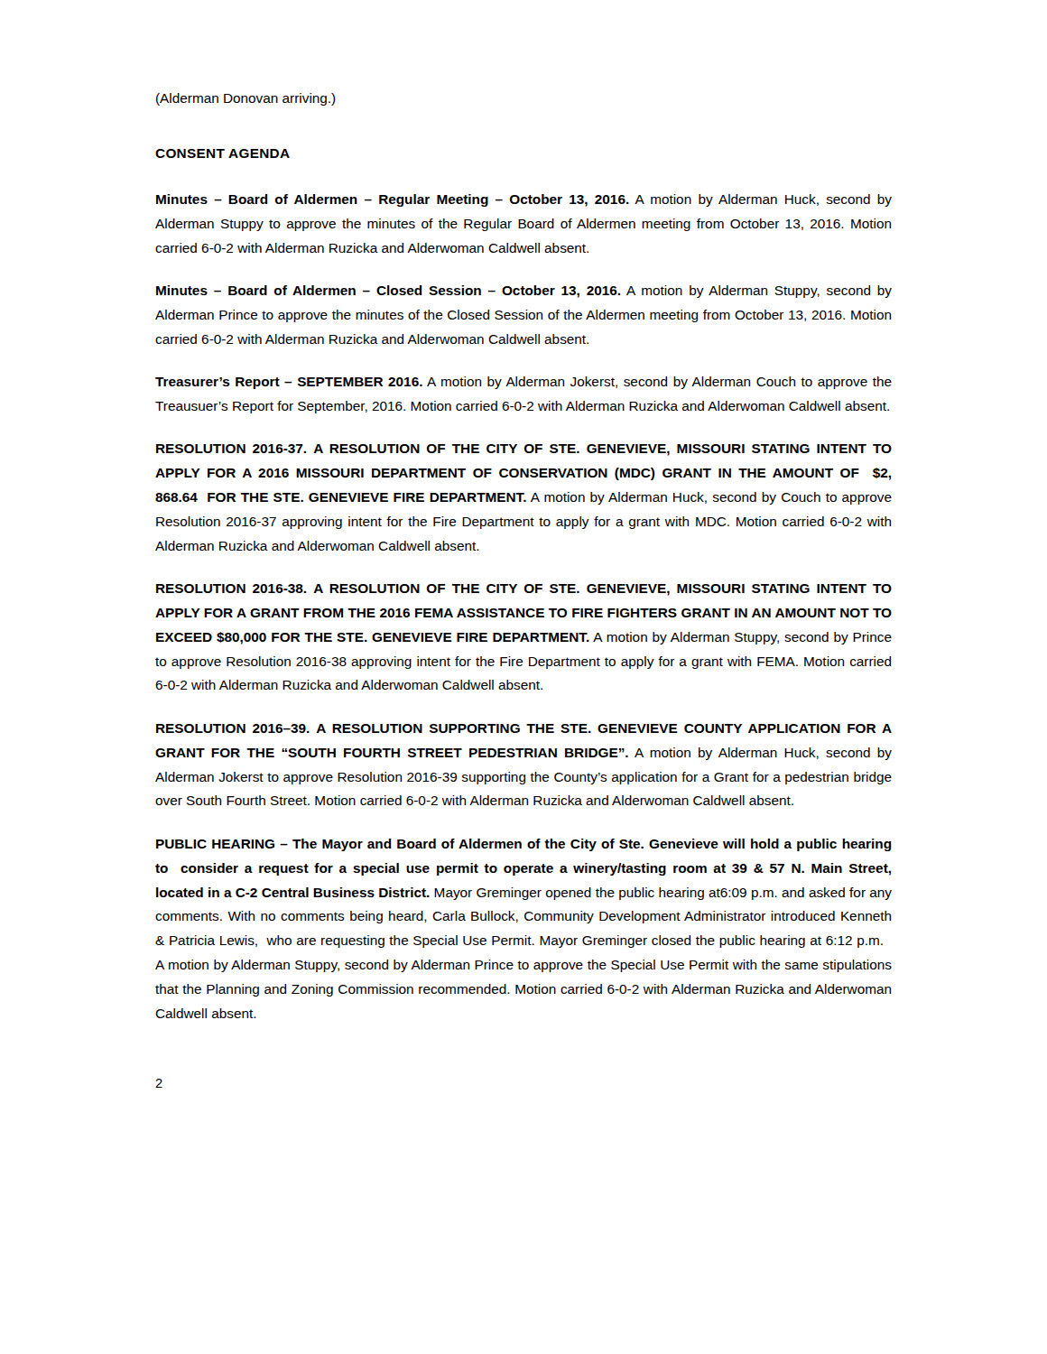(Alderman Donovan arriving.)
CONSENT AGENDA
Minutes – Board of Aldermen – Regular Meeting – October 13, 2016. A motion by Alderman Huck, second by Alderman Stuppy to approve the minutes of the Regular Board of Aldermen meeting from October 13, 2016. Motion carried 6-0-2 with Alderman Ruzicka and Alderwoman Caldwell absent.
Minutes – Board of Aldermen – Closed Session – October 13, 2016. A motion by Alderman Stuppy, second by Alderman Prince to approve the minutes of the Closed Session of the Aldermen meeting from October 13, 2016. Motion carried 6-0-2 with Alderman Ruzicka and Alderwoman Caldwell absent.
Treasurer’s Report – SEPTEMBER 2016. A motion by Alderman Jokerst, second by Alderman Couch to approve the Treausuer’s Report for September, 2016. Motion carried 6-0-2 with Alderman Ruzicka and Alderwoman Caldwell absent.
Resolution 2016-37. A resolution of the City of Ste. Genevieve, Missouri stating intent to apply for a 2016 Missouri Department of Conservation (MDC) grant in the amount of $2, 868.64 for the Ste. Genevieve Fire Department. A motion by Alderman Huck, second by Couch to approve Resolution 2016-37 approving intent for the Fire Department to apply for a grant with MDC. Motion carried 6-0-2 with Alderman Ruzicka and Alderwoman Caldwell absent.
Resolution 2016-38. A resolution of the City of Ste. Genevieve, Missouri stating intent to apply for a grant from the 2016 FEMA Assistance to Fire Fighters Grant in an amount not to exceed $80,000 for the Ste. Genevieve Fire Department. A motion by Alderman Stuppy, second by Prince to approve Resolution 2016-38 approving intent for the Fire Department to apply for a grant with FEMA. Motion carried 6-0-2 with Alderman Ruzicka and Alderwoman Caldwell absent.
Resolution 2016–39. A resolution supporting the Ste. Genevieve County application for a grant for the “South Fourth Street Pedestrian Bridge”. A motion by Alderman Huck, second by Alderman Jokerst to approve Resolution 2016-39 supporting the County’s application for a Grant for a pedestrian bridge over South Fourth Street. Motion carried 6-0-2 with Alderman Ruzicka and Alderwoman Caldwell absent.
PUBLIC HEARING – The Mayor and Board of Aldermen of the City of Ste. Genevieve will hold a public hearing to consider a request for a special use permit to operate a winery/tasting room at 39 & 57 N. Main Street, located in a C-2 Central Business District. Mayor Greminger opened the public hearing at6:09 p.m. and asked for any comments. With no comments being heard, Carla Bullock, Community Development Administrator introduced Kenneth & Patricia Lewis, who are requesting the Special Use Permit. Mayor Greminger closed the public hearing at 6:12 p.m. A motion by Alderman Stuppy, second by Alderman Prince to approve the Special Use Permit with the same stipulations that the Planning and Zoning Commission recommended. Motion carried 6-0-2 with Alderman Ruzicka and Alderwoman Caldwell absent.
2